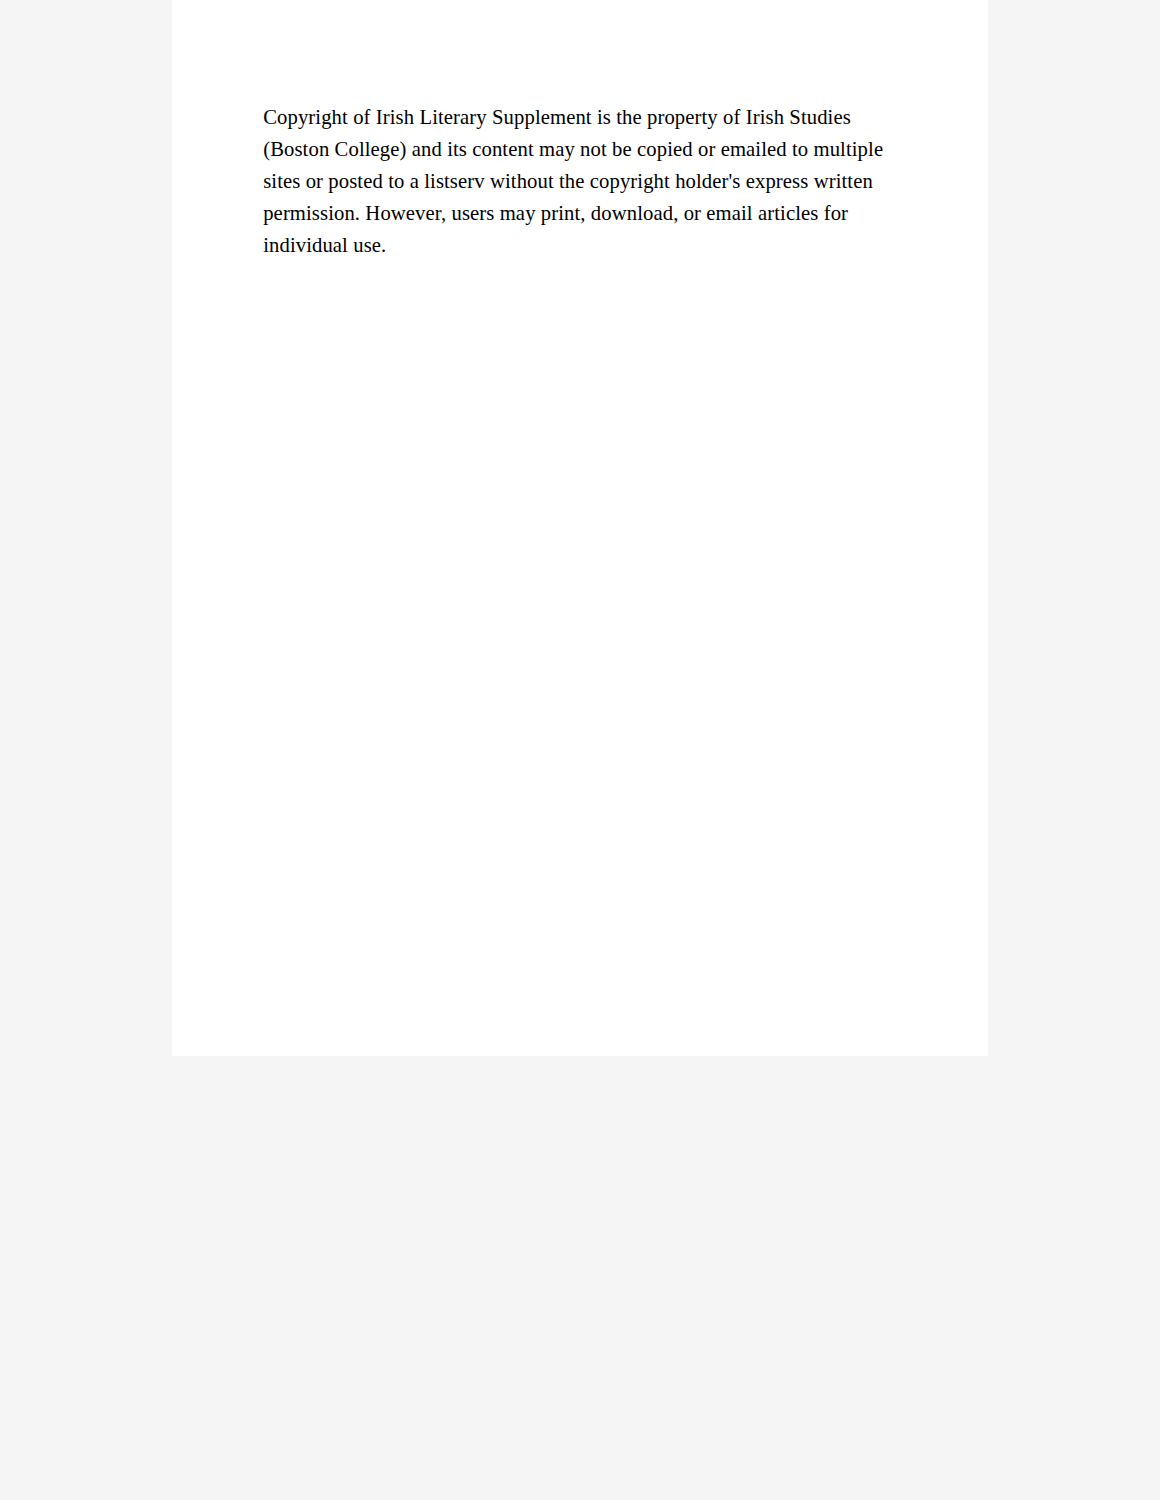Copyright of Irish Literary Supplement is the property of Irish Studies (Boston College) and its content may not be copied or emailed to multiple sites or posted to a listserv without the copyright holder's express written permission. However, users may print, download, or email articles for individual use.